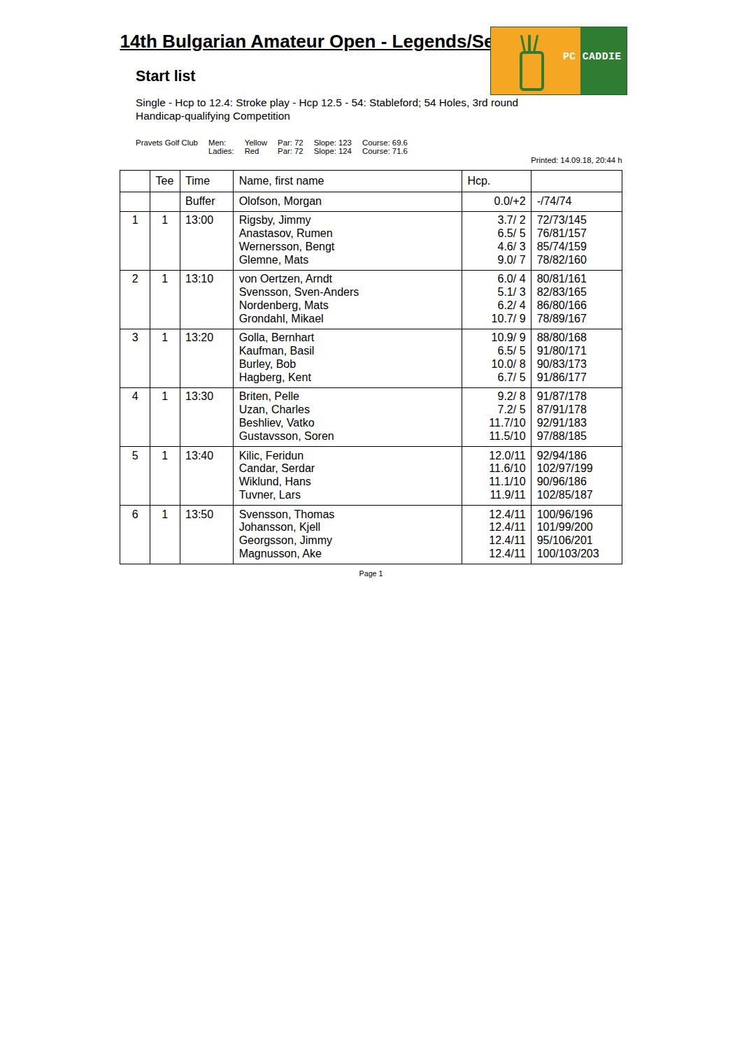PC CADDIE
14th Bulgarian Amateur Open - Legends/Senior Plat
Start list
Single - Hcp to 12.4: Stroke play - Hcp 12.5 - 54: Stableford; 54 Holes, 3rd round
Handicap-qualifying Competition
| Pravets Golf Club | Men: | Yellow | Par: 72 | Slope: 123 | Course: 69.6 |
| | Ladies: | Red | Par: 72 | Slope: 124 | Course: 71.6 |
Printed: 14.09.18, 20:44 h
| | Tee | Time | Name, first name | Hcp. | |
| --- | --- | --- | --- | --- | --- |
| | | Buffer | Olofson, Morgan | 0.0/+2 | -/74/74 |
| 1 | 1 | 13:00 | Rigsby, Jimmy Anastasov, Rumen Wernersson, Bengt Glemne, Mats | 3.7/ 2 6.5/ 5 4.6/ 3 9.0/ 7 | 72/73/145 76/81/157 85/74/159 78/82/160 |
| 2 | 1 | 13:10 | von Oertzen, Arndt Svensson, Sven-Anders Nordenberg, Mats Grondahl, Mikael | 6.0/ 4 5.1/ 3 6.2/ 4 10.7/ 9 | 80/81/161 82/83/165 86/80/166 78/89/167 |
| 3 | 1 | 13:20 | Golla, Bernhart Kaufman, Basil Burley, Bob Hagberg, Kent | 10.9/ 9 6.5/ 5 10.0/ 8 6.7/ 5 | 88/80/168 91/80/171 90/83/173 91/86/177 |
| 4 | 1 | 13:30 | Briten, Pelle Uzan, Charles Beshliev, Vatko Gustavsson, Soren | 9.2/ 8 7.2/ 5 11.7/10 11.5/10 | 91/87/178 87/91/178 92/91/183 97/88/185 |
| 5 | 1 | 13:40 | Kilic, Feridun Candar, Serdar Wiklund, Hans Tuvner, Lars | 12.0/11 11.6/10 11.1/10 11.9/11 | 92/94/186 102/97/199 90/96/186 102/85/187 |
| 6 | 1 | 13:50 | Svensson, Thomas Johansson, Kjell Georgsson, Jimmy Magnusson, Ake | 12.4/11 12.4/11 12.4/11 12.4/11 | 100/96/196 101/99/200 95/106/201 100/103/203 |
Page 1